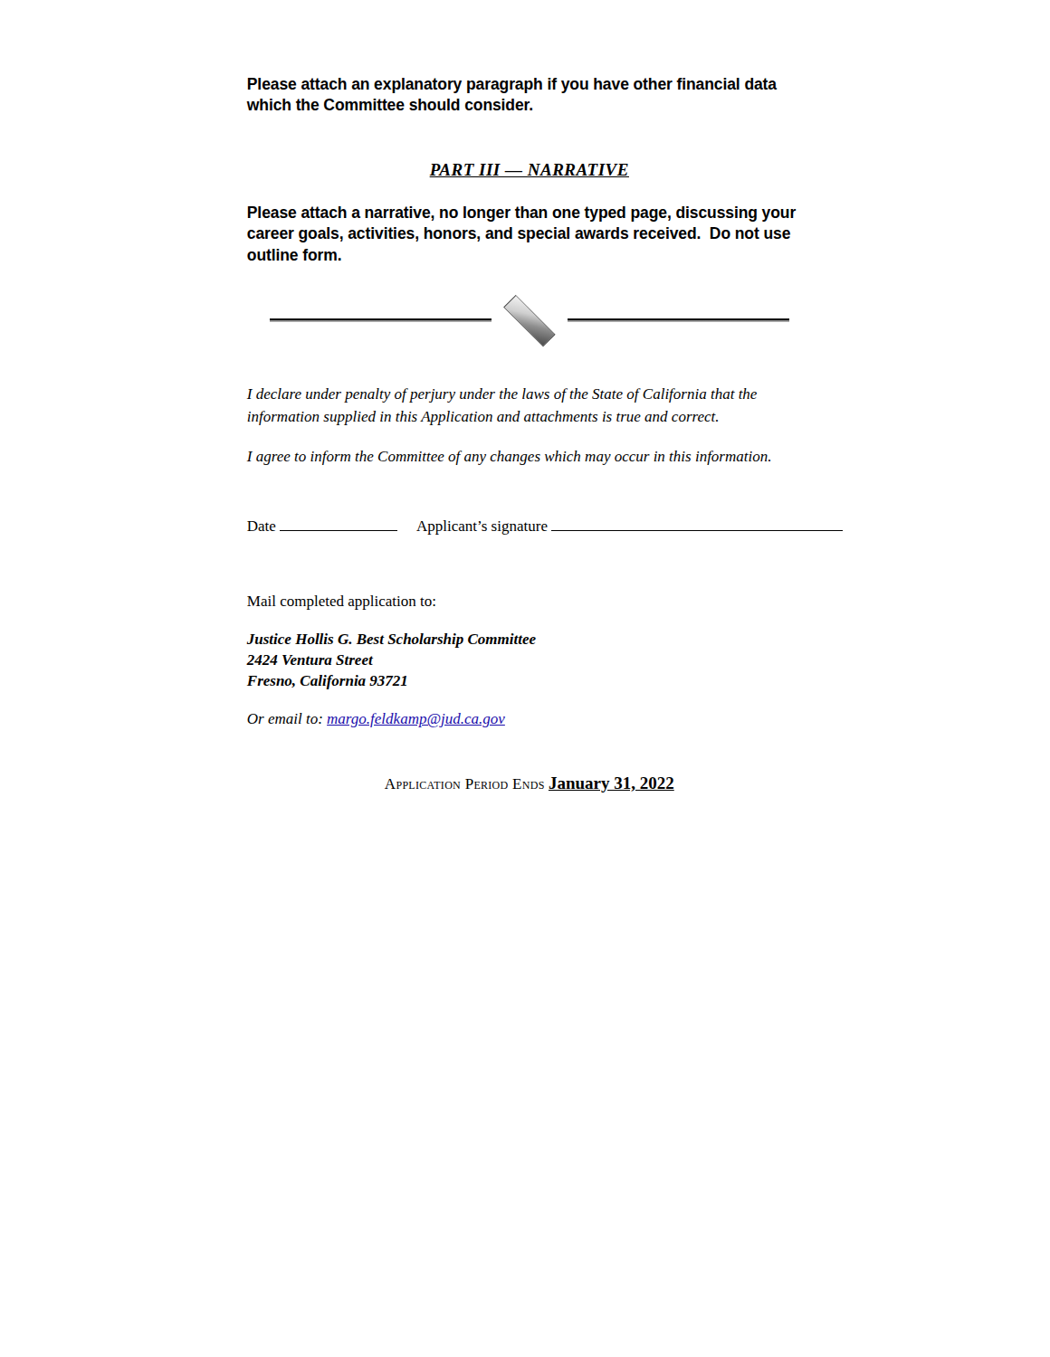Please attach an explanatory paragraph if you have other financial data which the Committee should consider.
PART III — NARRATIVE
Please attach a narrative, no longer than one typed page, discussing your career goals, activities, honors, and special awards received. Do not use outline form.
I declare under penalty of perjury under the laws of the State of California that the information supplied in this Application and attachments is true and correct.
I agree to inform the Committee of any changes which may occur in this information.
Date Applicant’s signature
Mail completed application to:
Justice Hollis G. Best Scholarship Committee
2424 Ventura Street
Fresno, California 93721
Or email to: margo.feldkamp@jud.ca.gov
Application Period Ends January 31, 2022